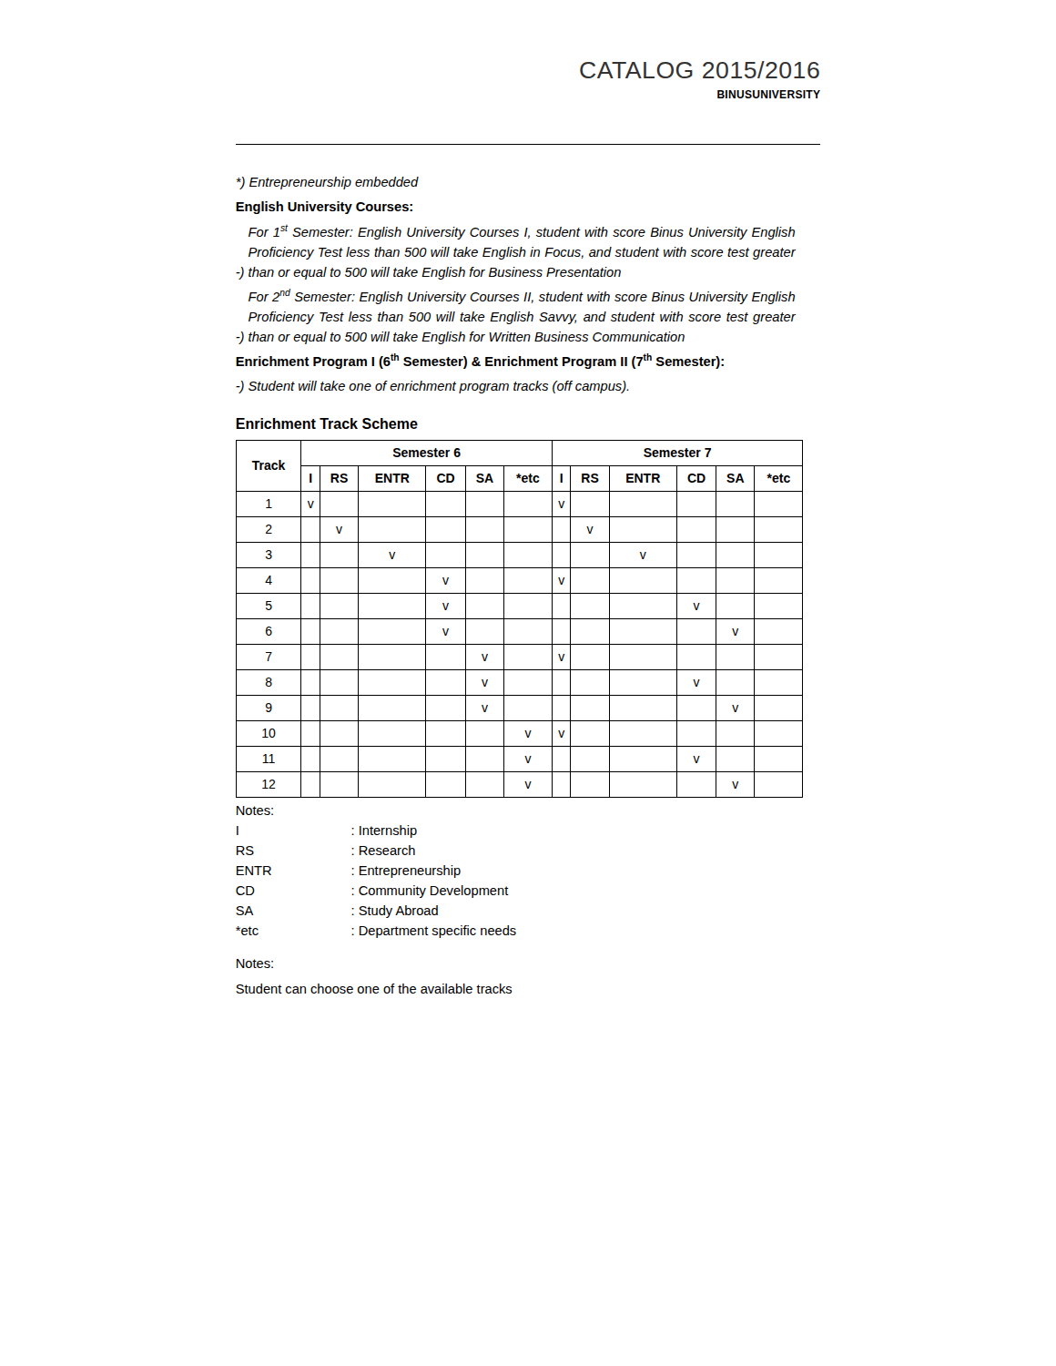CATALOG 2015/2016
BINUSUNIVERSITY
*) Entrepreneurship embedded
English University Courses:
-) For 1st Semester: English University Courses I, student with score Binus University English Proficiency Test less than 500 will take English in Focus, and student with score test greater than or equal to 500 will take English for Business Presentation
-) For 2nd Semester: English University Courses II, student with score Binus University English Proficiency Test less than 500 will take English Savvy, and student with score test greater than or equal to 500 will take English for Written Business Communication
Enrichment Program I (6th Semester) & Enrichment Program II (7th Semester):
-) Student will take one of enrichment program tracks (off campus).
Enrichment Track Scheme
| Track | Semester 6 | Semester 7 |
| --- | --- | --- |
| I | RS | ENTR | CD | SA | *etc | I | RS | ENTR | CD | SA | *etc |
| 1 | v | | | | | | v | | | | | |
| 2 | | v | | | | | | v | | | | |
| 3 | | | v | | | | | | v | | | |
| 4 | | | | v | | | v | | | | | |
| 5 | | | | v | | | | | | v | | |
| 6 | | | | v | | | | | | | v | |
| 7 | | | | | v | | v | | | | | |
| 8 | | | | | v | | | | | v | | |
| 9 | | | | | v | | | | | | v | |
| 10 | | | | | | v | v | | | | | |
| 11 | | | | | | v | | | | v | | |
| 12 | | | | | | v | | | | | v | |
Notes:
| I | : Internship |
| RS | : Research |
| ENTR | : Entrepreneurship |
| CD | : Community Development |
| SA | : Study Abroad |
| *etc | : Department specific needs |
Notes:
Student can choose one of the available tracks